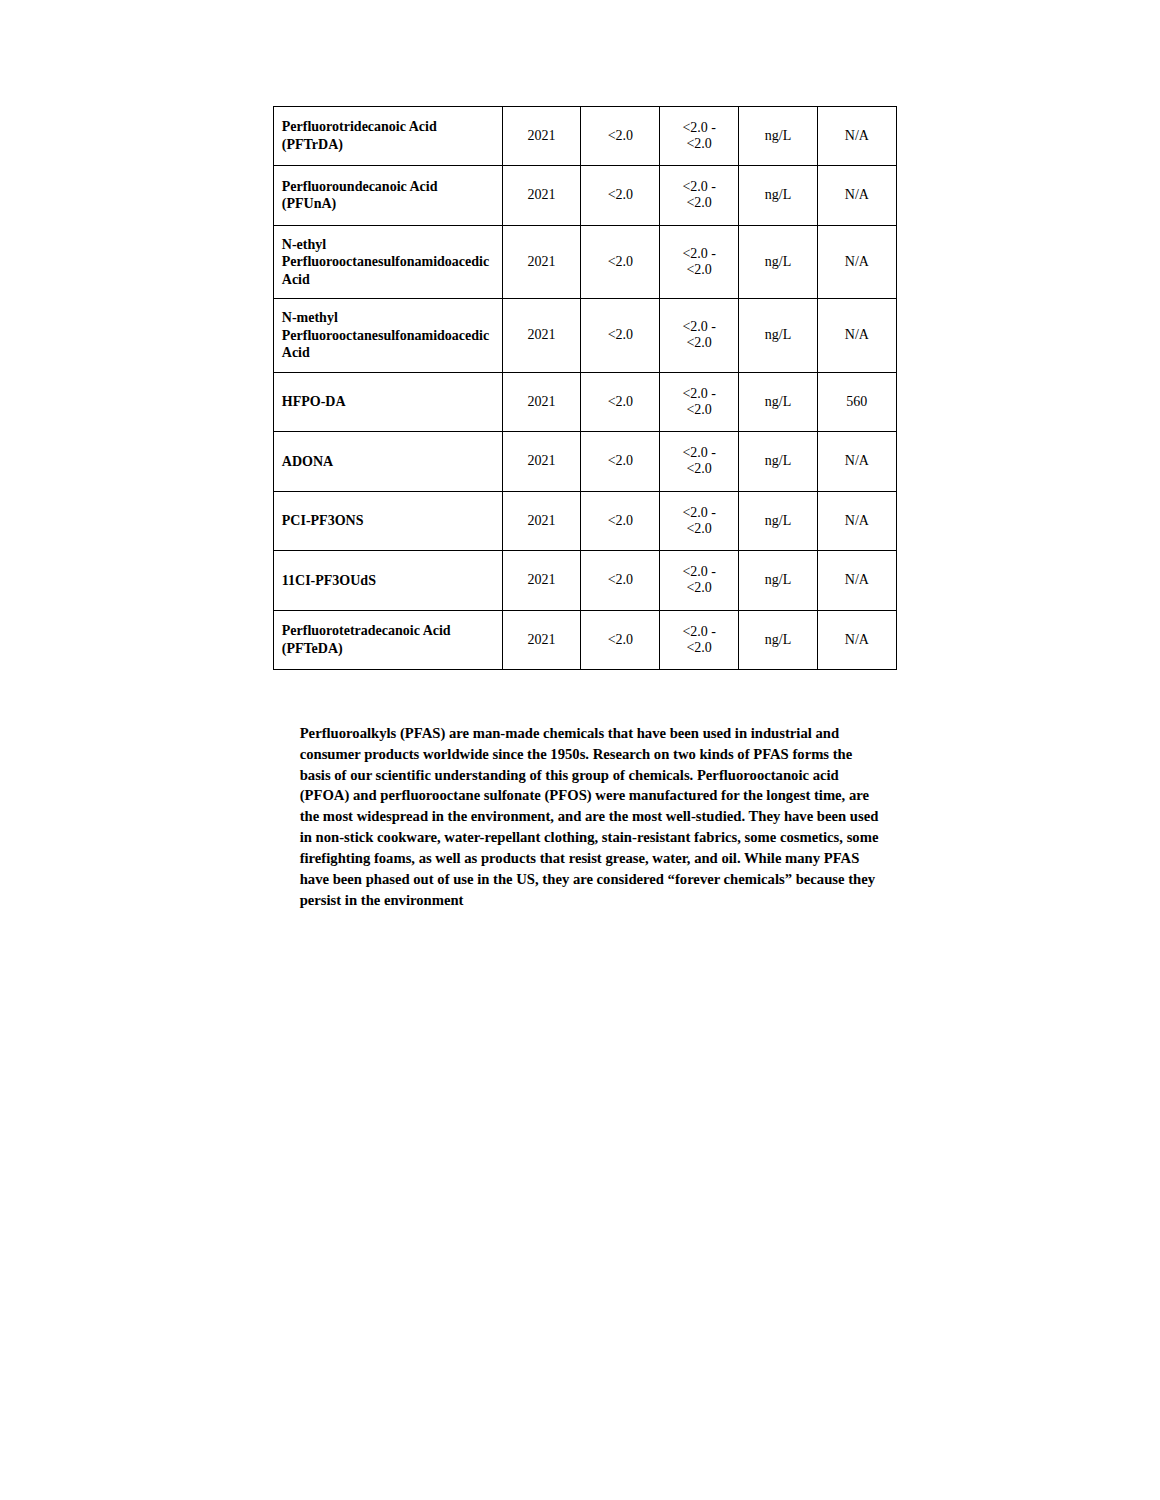| Perfluorotridecanoic Acid (PFTrDA) | 2021 | <2.0 | <2.0 - <2.0 | ng/L | N/A |
| Perfluoroundecanoic Acid (PFUnA) | 2021 | <2.0 | <2.0 - <2.0 | ng/L | N/A |
| N-ethyl Perfluorooctanesulfonamidoacedic Acid | 2021 | <2.0 | <2.0 - <2.0 | ng/L | N/A |
| N-methyl Perfluorooctanesulfonamidoacedic Acid | 2021 | <2.0 | <2.0 - <2.0 | ng/L | N/A |
| HFPO-DA | 2021 | <2.0 | <2.0 - <2.0 | ng/L | 560 |
| ADONA | 2021 | <2.0 | <2.0 - <2.0 | ng/L | N/A |
| PCI-PF3ONS | 2021 | <2.0 | <2.0 - <2.0 | ng/L | N/A |
| 11CI-PF3OUdS | 2021 | <2.0 | <2.0 - <2.0 | ng/L | N/A |
| Perfluorotetradecanoic Acid (PFTeDA) | 2021 | <2.0 | <2.0 - <2.0 | ng/L | N/A |
Perfluoroalkyls (PFAS) are man-made chemicals that have been used in industrial and consumer products worldwide since the 1950s. Research on two kinds of PFAS forms the basis of our scientific understanding of this group of chemicals. Perfluorooctanoic acid (PFOA) and perfluorooctane sulfonate (PFOS) were manufactured for the longest time, are the most widespread in the environment, and are the most well-studied. They have been used in non-stick cookware, water-repellant clothing, stain-resistant fabrics, some cosmetics, some firefighting foams, as well as products that resist grease, water, and oil. While many PFAS have been phased out of use in the US, they are considered “forever chemicals” because they persist in the environment